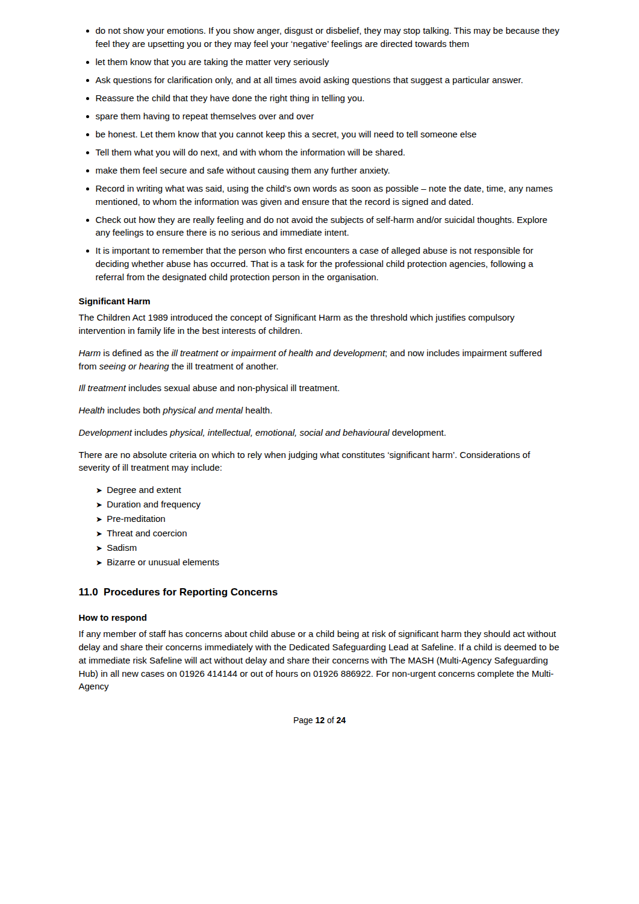do not show your emotions. If you show anger, disgust or disbelief, they may stop talking. This may be because they feel they are upsetting you or they may feel your ‘negative’ feelings are directed towards them
let them know that you are taking the matter very seriously
Ask questions for clarification only, and at all times avoid asking questions that suggest a particular answer.
Reassure the child that they have done the right thing in telling you.
spare them having to repeat themselves over and over
be honest. Let them know that you cannot keep this a secret, you will need to tell someone else
Tell them what you will do next, and with whom the information will be shared.
make them feel secure and safe without causing them any further anxiety.
Record in writing what was said, using the child’s own words as soon as possible – note the date, time, any names mentioned, to whom the information was given and ensure that the record is signed and dated.
Check out how they are really feeling and do not avoid the subjects of self-harm and/or suicidal thoughts. Explore any feelings to ensure there is no serious and immediate intent.
It is important to remember that the person who first encounters a case of alleged abuse is not responsible for deciding whether abuse has occurred. That is a task for the professional child protection agencies, following a referral from the designated child protection person in the organisation.
Significant Harm
The Children Act 1989 introduced the concept of Significant Harm as the threshold which justifies compulsory intervention in family life in the best interests of children.
Harm is defined as the ill treatment or impairment of health and development; and now includes impairment suffered from seeing or hearing the ill treatment of another.
Ill treatment includes sexual abuse and non-physical ill treatment.
Health includes both physical and mental health.
Development includes physical, intellectual, emotional, social and behavioural development.
There are no absolute criteria on which to rely when judging what constitutes ‘significant harm’. Considerations of severity of ill treatment may include:
Degree and extent
Duration and frequency
Pre-meditation
Threat and coercion
Sadism
Bizarre or unusual elements
11.0 Procedures for Reporting Concerns
How to respond
If any member of staff has concerns about child abuse or a child being at risk of significant harm they should act without delay and share their concerns immediately with the Dedicated Safeguarding Lead at Safeline. If a child is deemed to be at immediate risk Safeline will act without delay and share their concerns with The MASH (Multi-Agency Safeguarding Hub) in all new cases on 01926 414144 or out of hours on 01926 886922. For non-urgent concerns complete the Multi-Agency
Page 12 of 24